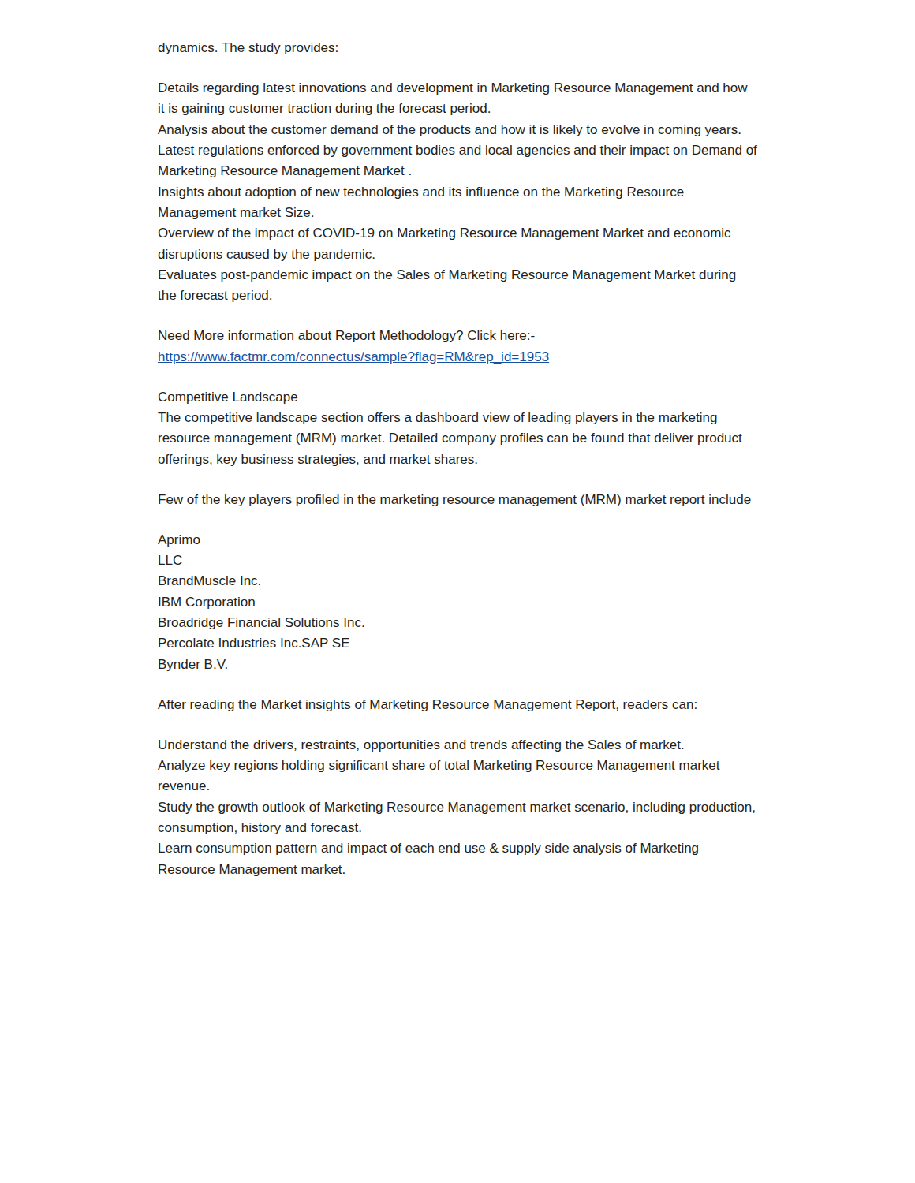dynamics. The study provides:
Details regarding latest innovations and development in Marketing Resource Management and how it is gaining customer traction during the forecast period.
Analysis about the customer demand of the products and how it is likely to evolve in coming years.
Latest regulations enforced by government bodies and local agencies and their impact on Demand of Marketing Resource Management Market .
Insights about adoption of new technologies and its influence on the Marketing Resource Management market Size.
Overview of the impact of COVID-19 on Marketing Resource Management Market and economic disruptions caused by the pandemic.
Evaluates post-pandemic impact on the Sales of Marketing Resource Management Market during the forecast period.
Need More information about Report Methodology? Click here:-
https://www.factmr.com/connectus/sample?flag=RM&rep_id=1953
Competitive Landscape
The competitive landscape section offers a dashboard view of leading players in the marketing resource management (MRM) market. Detailed company profiles can be found that deliver product offerings, key business strategies, and market shares.
Few of the key players profiled in the marketing resource management (MRM) market report include
Aprimo
LLC
BrandMuscle Inc.
IBM Corporation
Broadridge Financial Solutions Inc.
Percolate Industries Inc.SAP SE
Bynder B.V.
After reading the Market insights of Marketing Resource Management Report, readers can:
Understand the drivers, restraints, opportunities and trends affecting the Sales of market.
Analyze key regions holding significant share of total Marketing Resource Management market revenue.
Study the growth outlook of Marketing Resource Management market scenario, including production, consumption, history and forecast.
Learn consumption pattern and impact of each end use & supply side analysis of Marketing Resource Management market.